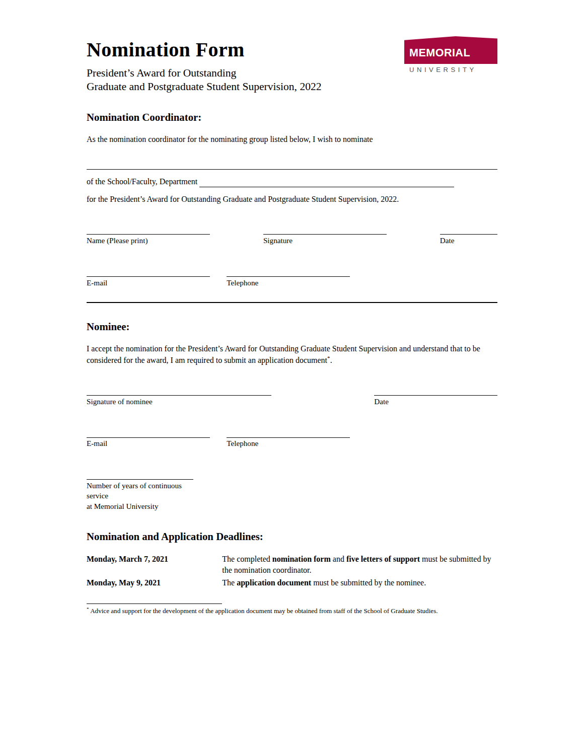MEMORIAL
UNIVERSITY
Nomination Form
President’s Award for Outstanding
Graduate and Postgraduate Student Supervision, 2022
Nomination Coordinator:
As the nomination coordinator for the nominating group listed below, I wish to nominate
of the School/Faculty, Department
for the President’s Award for Outstanding Graduate and Postgraduate Student Supervision, 2022.
| Name (Please print) | | Signature | | Date |
| E-mail | | Telephone | |
Nominee:
I accept the nomination for the President’s Award for Outstanding Graduate Student Supervision and understand that to be considered for the award, I am required to submit an application document*.
| Signature of nominee | | Date |
| E-mail | | Telephone | |
| Number of years of continuous service at Memorial University | |
Nomination and Application Deadlines:
| Monday, March 7, 2021 | The completed nomination form and five letters of support must be submitted by the nomination coordinator. |
| Monday, May 9, 2021 | The application document must be submitted by the nominee. |
* Advice and support for the development of the application document may be obtained from staff of the School of Graduate Studies.